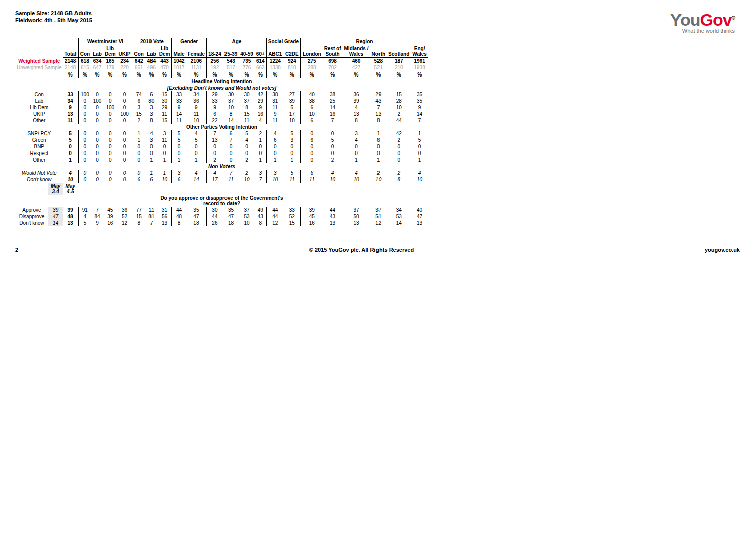You Gov®
What the world thinks
Sample Size: 2148 GB Adults
Fieldwork: 4th - 5th May 2015
| | Westminster VI | 2010 Vote | Gender | Age | Social Grade | Region |
| | Total | Con | Lab | Lib Dem | UKIP | Con | Lab | Lib Dem | Male | Female | 18-24 | 25-39 | 40-59 | 60+ | ABC1 | C2DE | London | Rest of South | Midlands / Wales | North | Scotland | Eng/ Wales |
| Weighted Sample | 2148 | 618 | 634 | 165 | 234 | 642 | 484 | 443 | 1042 | 2106 | 256 | 543 | 735 | 614 | 1224 | 924 | 275 | 698 | 460 | 528 | 187 | 1961 |
| Unweighted Sample | 2148 | 615 | 647 | 179 | 220 | 651 | 496 | 470 | 1017 | 1131 | 192 | 517 | 776 | 663 | 1338 | 810 | 288 | 702 | 427 | 521 | 210 | 1938 |
| | % | % | % | % | % | % | % | % | % | % | % | % | % | % | % | % | % | % | % | % | % | % |
| Headline Voting Intention |
| [Excluding Don't knows and Would not votes] |
| Con | 33 | 100 | 0 | 0 | 0 | 74 | 6 | 15 | 33 | 34 | 29 | 30 | 30 | 42 | 38 | 27 | 40 | 38 | 36 | 29 | 15 | 35 |
| Lab | 34 | 0 | 100 | 0 | 0 | 6 | 80 | 30 | 33 | 36 | 33 | 37 | 37 | 29 | 31 | 39 | 38 | 25 | 39 | 43 | 28 | 35 |
| Lib Dem | 9 | 0 | 0 | 100 | 0 | 3 | 3 | 29 | 9 | 9 | 9 | 10 | 8 | 9 | 11 | 5 | 6 | 14 | 4 | 7 | 10 | 9 |
| UKIP | 13 | 0 | 0 | 0 | 100 | 15 | 3 | 11 | 14 | 11 | 6 | 8 | 15 | 16 | 9 | 17 | 10 | 16 | 13 | 13 | 2 | 14 |
| Other | 11 | 0 | 0 | 0 | 0 | 2 | 8 | 15 | 11 | 10 | 22 | 14 | 11 | 4 | 11 | 10 | 6 | 7 | 8 | 8 | 44 | 7 |
| Other Parties Voting Intention |
| SNP/ PCY | 5 | 0 | 0 | 0 | 0 | 1 | 4 | 3 | 5 | 4 | 7 | 6 | 5 | 2 | 4 | 5 | 0 | 0 | 3 | 1 | 42 | 1 |
| Green | 5 | 0 | 0 | 0 | 0 | 1 | 3 | 11 | 5 | 5 | 13 | 7 | 4 | 1 | 6 | 3 | 6 | 5 | 4 | 6 | 2 | 5 |
| BNP | 0 | 0 | 0 | 0 | 0 | 0 | 0 | 0 | 0 | 0 | 0 | 0 | 0 | 0 | 0 | 0 | 0 | 0 | 0 | 0 | 0 | 0 |
| Respect | 0 | 0 | 0 | 0 | 0 | 0 | 0 | 0 | 0 | 0 | 0 | 0 | 0 | 0 | 0 | 0 | 0 | 0 | 0 | 0 | 0 | 0 |
| Other | 1 | 0 | 0 | 0 | 0 | 0 | 1 | 1 | 1 | 1 | 2 | 0 | 2 | 1 | 1 | 1 | 0 | 2 | 1 | 1 | 0 | 1 |
| Non Voters |
| Would Not Vote | 4 | 0 | 0 | 0 | 0 | 0 | 1 | 1 | 3 | 4 | 4 | 7 | 2 | 3 | 3 | 5 | 6 | 4 | 4 | 2 | 2 | 4 |
| Don't know | 10 | 0 | 0 | 0 | 0 | 6 | 6 | 10 | 6 | 14 | 17 | 11 | 10 | 7 | 10 | 11 | 11 | 10 | 10 | 10 | 8 | 10 |
| | May 3-4 | May 4-5 | |
| Do you approve or disapprove of the Government's record to date? |
| Approve | 39 | 39 | 91 | 7 | 45 | 36 | 77 | 11 | 31 | 44 | 35 | 30 | 35 | 37 | 49 | 44 | 33 | 39 | 44 | 37 | 37 | 34 | 40 |
| Disapprove | 47 | 48 | 4 | 84 | 39 | 52 | 15 | 81 | 56 | 48 | 47 | 44 | 47 | 53 | 43 | 44 | 52 | 45 | 43 | 50 | 51 | 53 | 47 |
| Don't know | 14 | 13 | 5 | 9 | 16 | 12 | 8 | 7 | 13 | 8 | 18 | 26 | 18 | 10 | 8 | 12 | 15 | 16 | 13 | 13 | 12 | 14 | 13 |
2
© 2015 YouGov plc. All Rights Reserved
yougov.co.uk